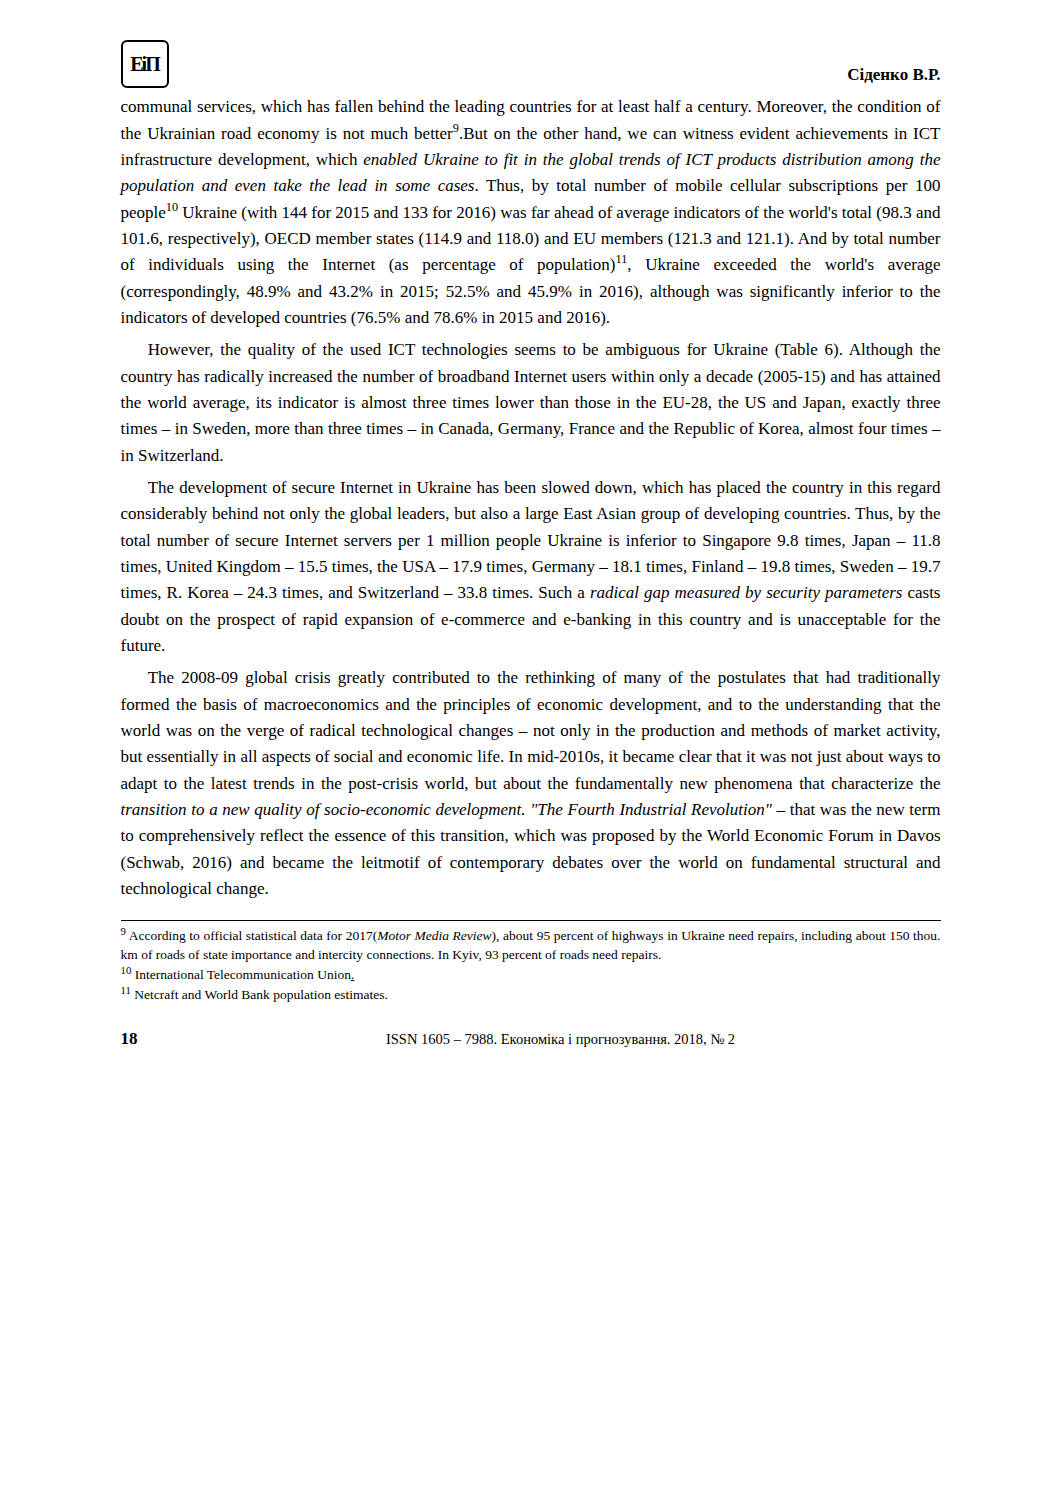ЕіП
Сіденко В.Р.
communal services, which has fallen behind the leading countries for at least half a century. Moreover, the condition of the Ukrainian road economy is not much better9.But on the other hand, we can witness evident achievements in ICT infrastructure development, which enabled Ukraine to fit in the global trends of ICT products distribution among the population and even take the lead in some cases. Thus, by total number of mobile cellular subscriptions per 100 people10 Ukraine (with 144 for 2015 and 133 for 2016) was far ahead of average indicators of the world's total (98.3 and 101.6, respectively), OECD member states (114.9 and 118.0) and EU members (121.3 and 121.1). And by total number of individuals using the Internet (as percentage of population)11, Ukraine exceeded the world's average (correspondingly, 48.9% and 43.2% in 2015; 52.5% and 45.9% in 2016), although was significantly inferior to the indicators of developed countries (76.5% and 78.6% in 2015 and 2016).
However, the quality of the used ICT technologies seems to be ambiguous for Ukraine (Table 6). Although the country has radically increased the number of broadband Internet users within only a decade (2005-15) and has attained the world average, its indicator is almost three times lower than those in the EU-28, the US and Japan, exactly three times – in Sweden, more than three times – in Canada, Germany, France and the Republic of Korea, almost four times – in Switzerland.
The development of secure Internet in Ukraine has been slowed down, which has placed the country in this regard considerably behind not only the global leaders, but also a large East Asian group of developing countries. Thus, by the total number of secure Internet servers per 1 million people Ukraine is inferior to Singapore 9.8 times, Japan – 11.8 times, United Kingdom – 15.5 times, the USA – 17.9 times, Germany – 18.1 times, Finland – 19.8 times, Sweden – 19.7 times, R. Korea – 24.3 times, and Switzerland – 33.8 times. Such a radical gap measured by security parameters casts doubt on the prospect of rapid expansion of e-commerce and e-banking in this country and is unacceptable for the future.
The 2008-09 global crisis greatly contributed to the rethinking of many of the postulates that had traditionally formed the basis of macroeconomics and the principles of economic development, and to the understanding that the world was on the verge of radical technological changes – not only in the production and methods of market activity, but essentially in all aspects of social and economic life. In mid-2010s, it became clear that it was not just about ways to adapt to the latest trends in the post-crisis world, but about the fundamentally new phenomena that characterize the transition to a new quality of socio-economic development. "The Fourth Industrial Revolution" – that was the new term to comprehensively reflect the essence of this transition, which was proposed by the World Economic Forum in Davos (Schwab, 2016) and became the leitmotif of contemporary debates over the world on fundamental structural and technological change.
9 According to official statistical data for 2017(Motor Media Review), about 95 percent of highways in Ukraine need repairs, including about 150 thou. km of roads of state importance and intercity connections. In Kyiv, 93 percent of roads need repairs.
10 International Telecommunication Union.
11 Netcraft and World Bank population estimates.
18
ISSN 1605 – 7988. Економіка і прогнозування. 2018, № 2